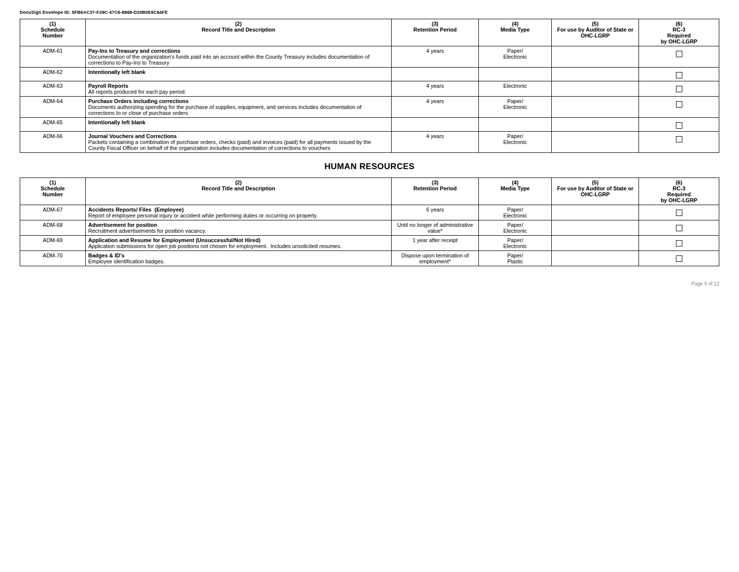DocuSign Envelope ID: 5FB6AC37-F29C-47C6-8868-D20B0E6C64FE
| (1) Schedule Number | (2) Record Title and Description | (3) Retention Period | (4) Media Type | (5) For use by Auditor of State or OHC-LGRP | (6) RC-3 Required by OHC-LGRP |
| --- | --- | --- | --- | --- | --- |
| ADM-61 | Pay-Ins to Treasury and corrections Documentation of the organization’s funds paid into an account within the County Treasury includes documentation of corrections to Pay-Ins to Treasury | 4 years | Paper/ Electronic | | |
| ADM-62 | Intentionally left blank | | | | |
| ADM-63 | Payroll Reports All reports produced for each pay period. | 4 years | Electronic | | |
| ADM-64 | Purchase Orders including corrections Documents authorizing spending for the purchase of supplies, equipment, and services includes documentation of corrections to or close of purchase orders | 4 years | Paper/ Electronic | | |
| ADM-65 | Intentionally left blank | | | | |
| ADM-66 | Journal Vouchers and Corrections Packets containing a combination of purchase orders, checks (paid) and invoices (paid) for all payments issued by the County Fiscal Officer on behalf of the organization includes documentation of corrections to vouchers | 4 years | Paper/ Electronic | | |
HUMAN RESOURCES
| (1) Schedule Number | (2) Record Title and Description | (3) Retention Period | (4) Media Type | (5) For use by Auditor of State or OHC-LGRP | (6) RC-3 Required by OHC-LGRP |
| --- | --- | --- | --- | --- | --- |
| ADM-67 | Accidents Reports/ Files (Employee) Report of employee personal injury or accident while performing duties or occurring on property. | 6 years | Paper/ Electronic | | |
| ADM-68 | Advertisement for position Recruitment advertisements for position vacancy. | Until no longer of administrative value* | Paper/ Electronic | | |
| ADM-69 | Application and Resume for Employment (Unsuccessful/Not Hired) Application submissions for open job positions not chosen for employment. Includes unsolicited resumes. | 1 year after receipt | Paper/ Electronic | | |
| ADM-70 | Badges & ID’s Employee identification badges. | Dispose upon termination of employment* | Paper/ Plastic | | |
Page 9 of 12